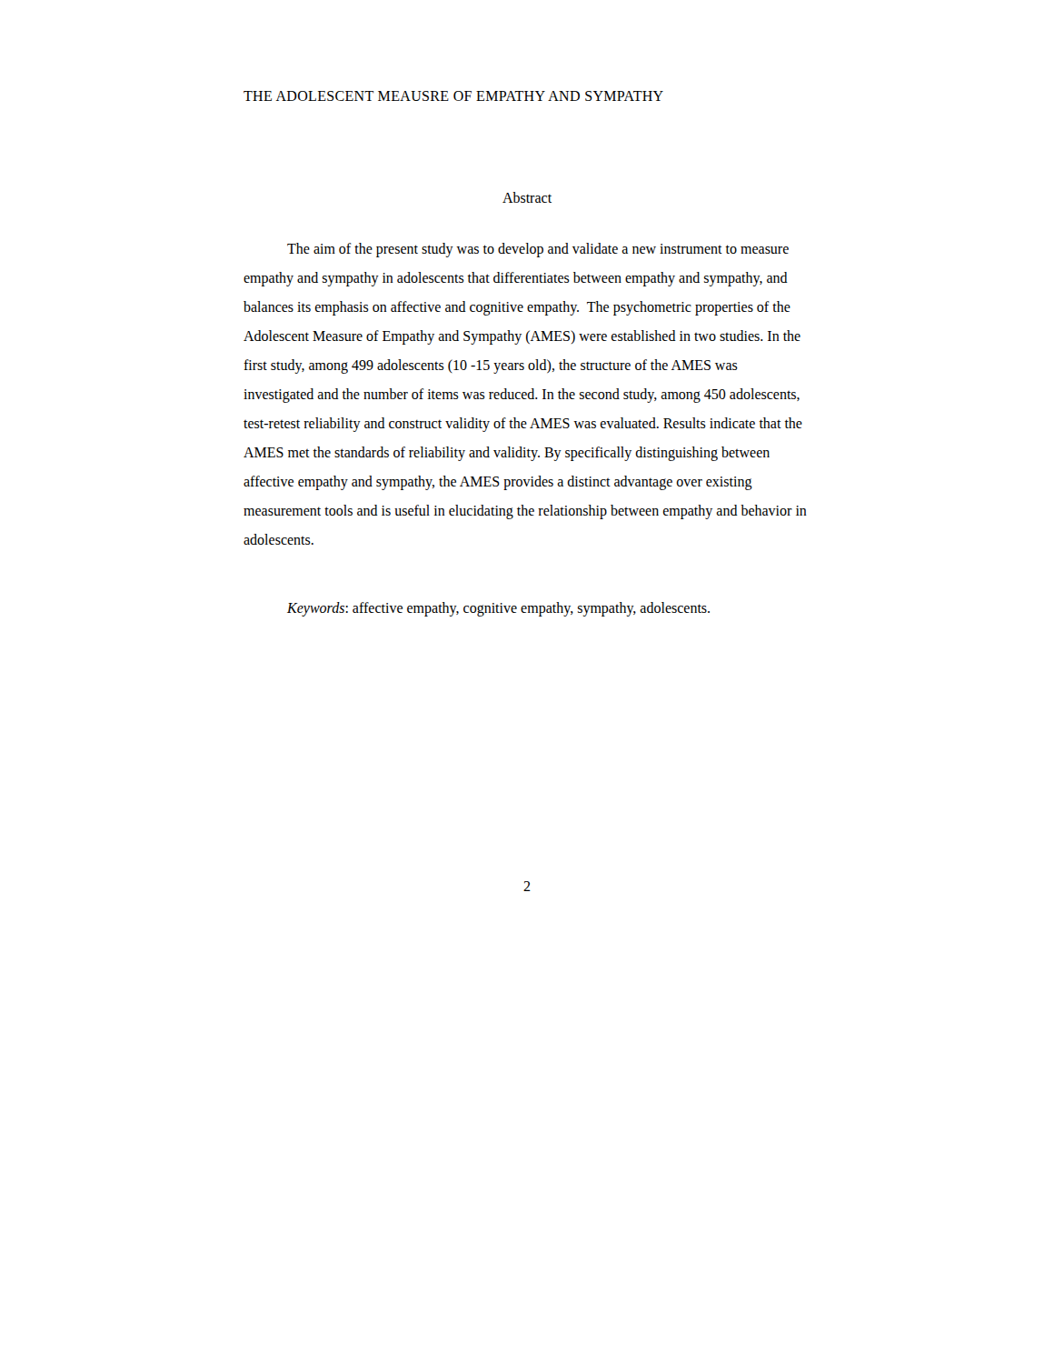The Adolescent Meausre of Empathy and Sympathy
Abstract
The aim of the present study was to develop and validate a new instrument to measure empathy and sympathy in adolescents that differentiates between empathy and sympathy, and balances its emphasis on affective and cognitive empathy. The psychometric properties of the Adolescent Measure of Empathy and Sympathy (AMES) were established in two studies. In the first study, among 499 adolescents (10 -15 years old), the structure of the AMES was investigated and the number of items was reduced. In the second study, among 450 adolescents, test-retest reliability and construct validity of the AMES was evaluated. Results indicate that the AMES met the standards of reliability and validity. By specifically distinguishing between affective empathy and sympathy, the AMES provides a distinct advantage over existing measurement tools and is useful in elucidating the relationship between empathy and behavior in adolescents.
Keywords: affective empathy, cognitive empathy, sympathy, adolescents.
2